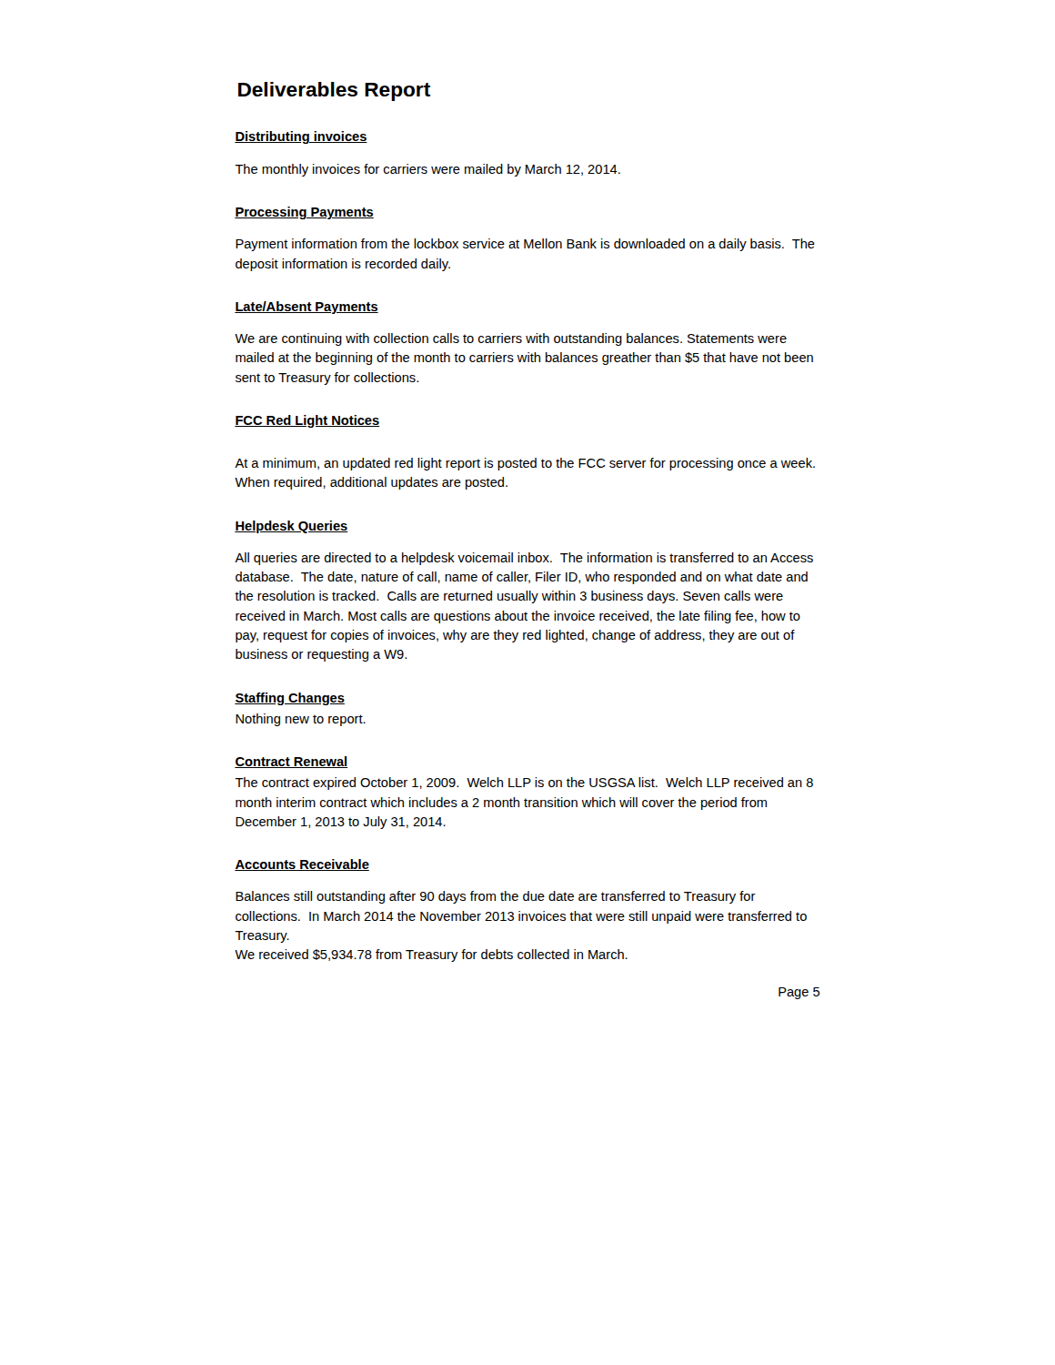Deliverables Report
Distributing invoices
The monthly invoices for carriers were mailed by March 12, 2014.
Processing Payments
Payment information from the lockbox service at Mellon Bank is downloaded on a daily basis. The deposit information is recorded daily.
Late/Absent Payments
We are continuing with collection calls to carriers with outstanding balances. Statements were mailed at the beginning of the month to carriers with balances greather than $5 that have not been sent to Treasury for collections.
FCC Red Light Notices
At a minimum, an updated red light report is posted to the FCC server for processing once a week. When required, additional updates are posted.
Helpdesk Queries
All queries are directed to a helpdesk voicemail inbox. The information is transferred to an Access database. The date, nature of call, name of caller, Filer ID, who responded and on what date and the resolution is tracked. Calls are returned usually within 3 business days. Seven calls were received in March. Most calls are questions about the invoice received, the late filing fee, how to pay, request for copies of invoices, why are they red lighted, change of address, they are out of business or requesting a W9.
Staffing Changes
Nothing new to report.
Contract Renewal
The contract expired October 1, 2009. Welch LLP is on the USGSA list. Welch LLP received an 8 month interim contract which includes a 2 month transition which will cover the period from December 1, 2013 to July 31, 2014.
Accounts Receivable
Balances still outstanding after 90 days from the due date are transferred to Treasury for collections. In March 2014 the November 2013 invoices that were still unpaid were transferred to Treasury.
We received $5,934.78 from Treasury for debts collected in March.
Page 5